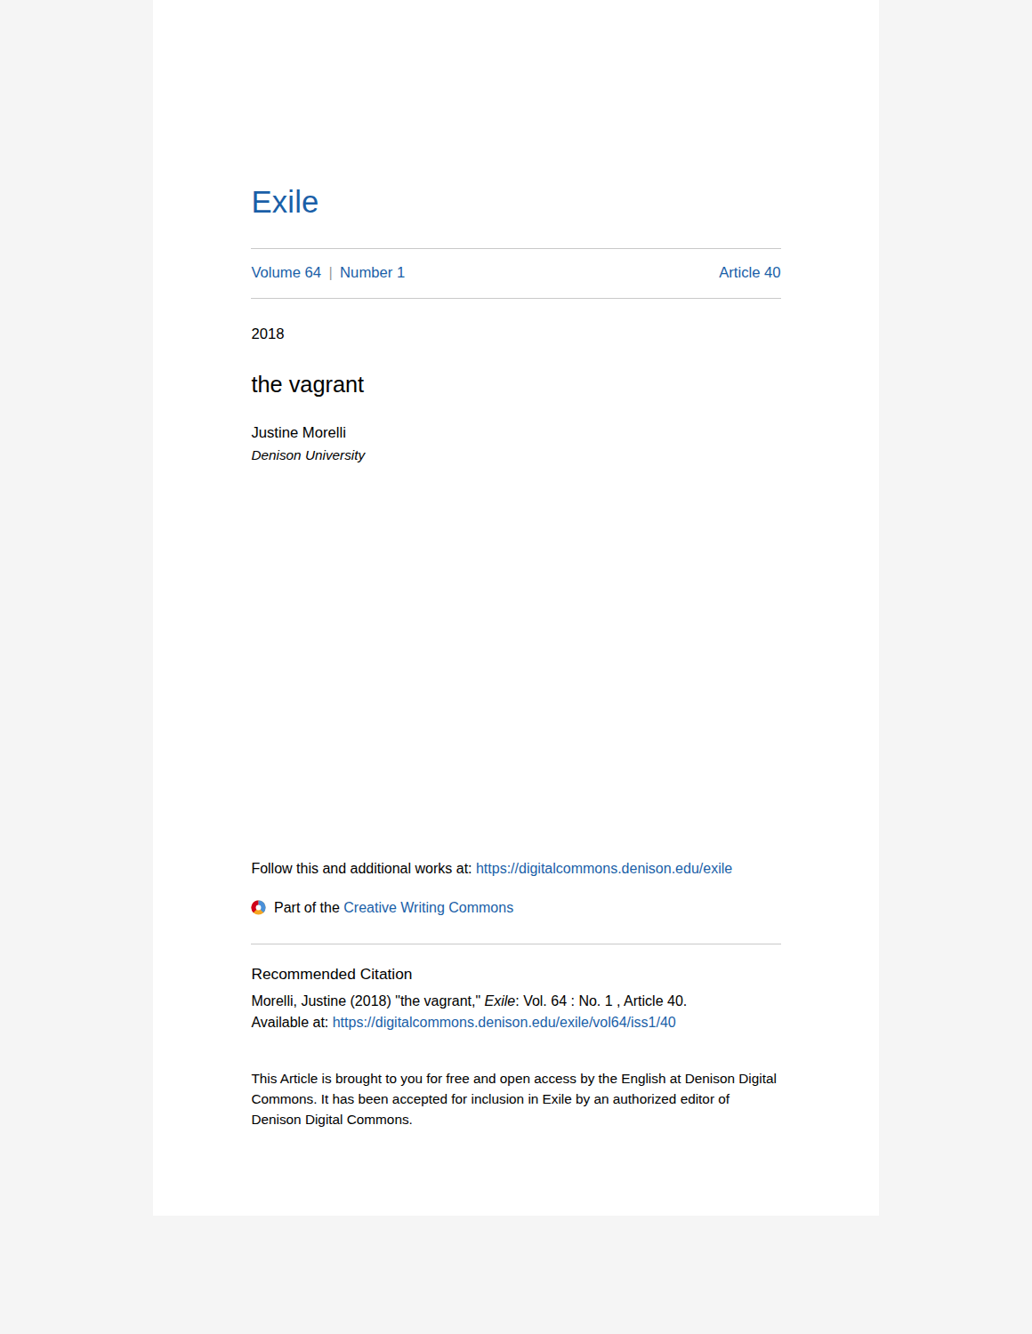Exile
Volume 64|Number 1
Article 40
2018
the vagrant
Justine Morelli
Denison University
Follow this and additional works at: https://digitalcommons.denison.edu/exile
Part of the Creative Writing Commons
Recommended Citation
Morelli, Justine (2018) "the vagrant," Exile: Vol. 64 : No. 1 , Article 40.
Available at: https://digitalcommons.denison.edu/exile/vol64/iss1/40
This Article is brought to you for free and open access by the English at Denison Digital Commons. It has been accepted for inclusion in Exile by an authorized editor of Denison Digital Commons.